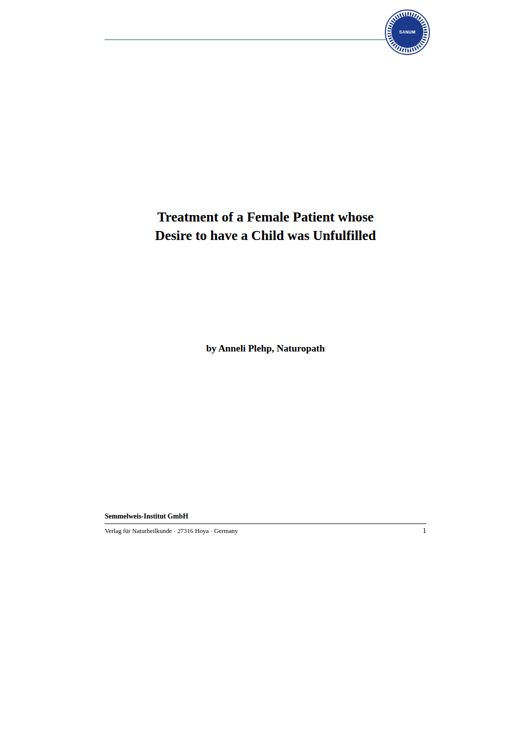SANUM
Treatment of a Female Patient whose
Desire to have a Child was Unfulfilled
by Anneli Plehp, Naturopath
Semmelweis-Institut GmbH
Verlag für Naturheilkunde · 27316 Hoya · Germany 1